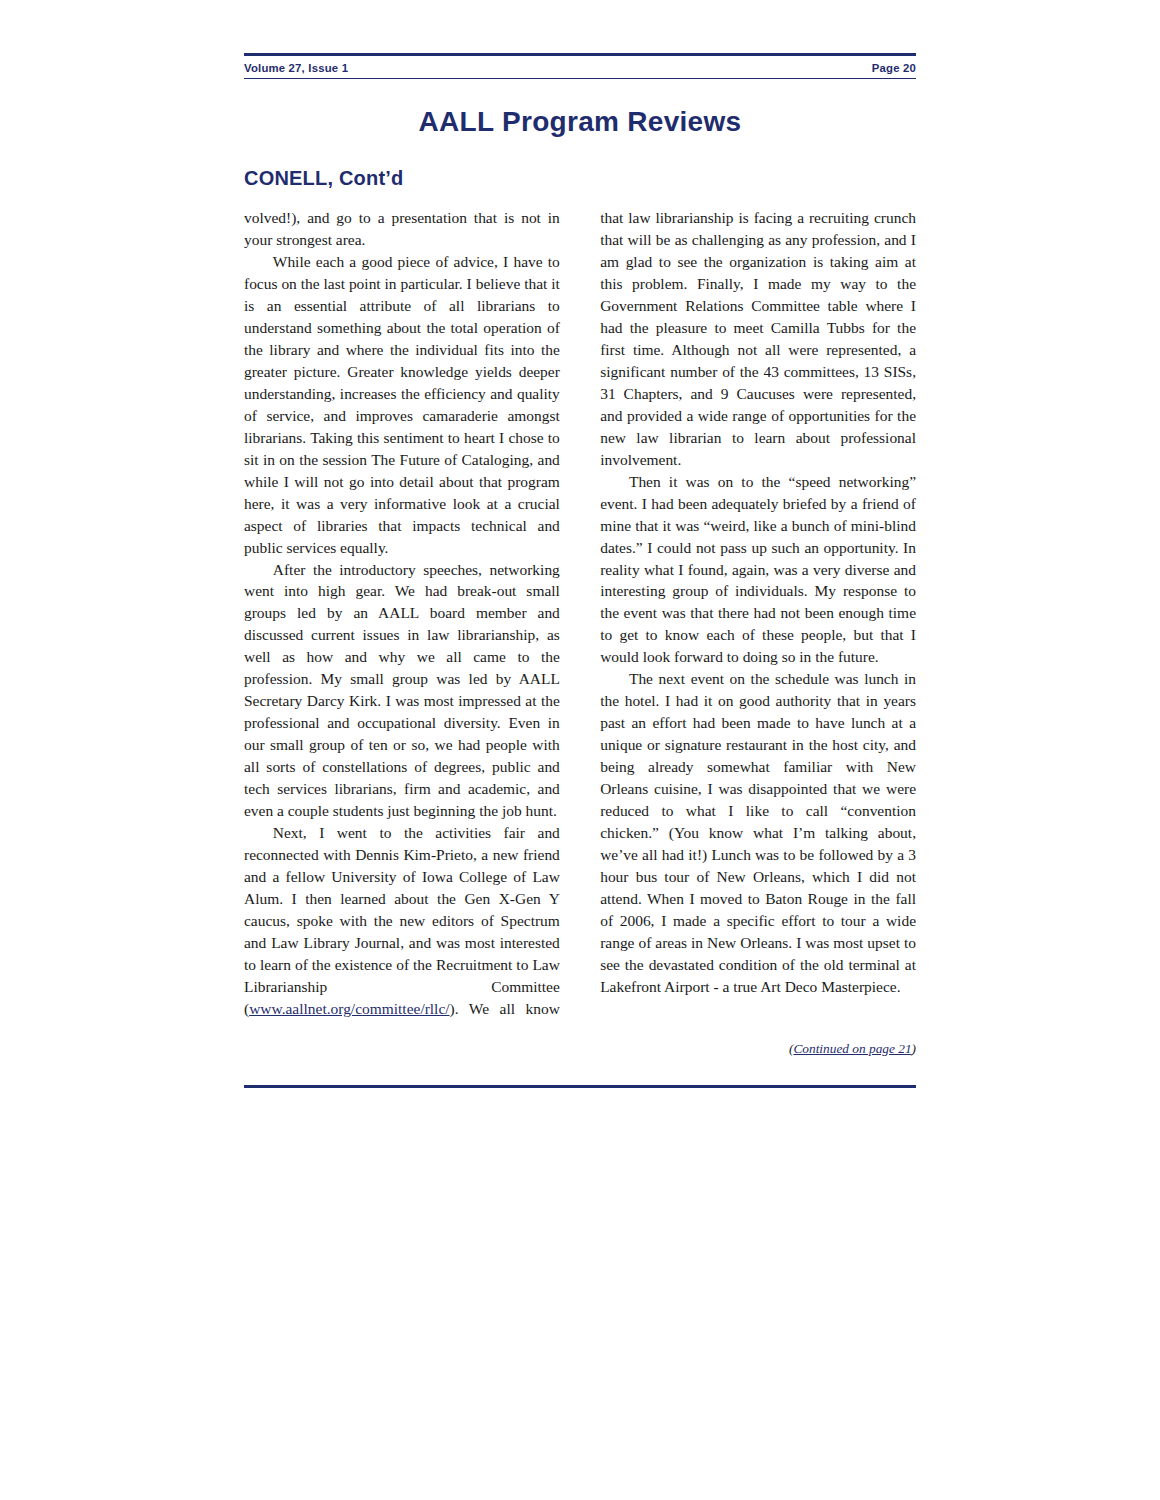Volume 27, Issue 1 Page 20
AALL Program Reviews
CONELL, Cont’d
volved!), and go to a presentation that is not in your strongest area.
While each a good piece of advice, I have to focus on the last point in particular. I believe that it is an essential attribute of all librarians to understand something about the total operation of the library and where the individual fits into the greater picture. Greater knowledge yields deeper understanding, increases the efficiency and quality of service, and improves camaraderie amongst librarians. Taking this sentiment to heart I chose to sit in on the session The Future of Cataloging, and while I will not go into detail about that program here, it was a very informative look at a crucial aspect of libraries that impacts technical and public services equally.
After the introductory speeches, networking went into high gear. We had break-out small groups led by an AALL board member and discussed current issues in law librarianship, as well as how and why we all came to the profession. My small group was led by AALL Secretary Darcy Kirk. I was most impressed at the professional and occupational diversity. Even in our small group of ten or so, we had people with all sorts of constellations of degrees, public and tech services librarians, firm and academic, and even a couple students just beginning the job hunt.
Next, I went to the activities fair and reconnected with Dennis Kim-Prieto, a new friend and a fellow University of Iowa College of Law Alum. I then learned about the Gen X-Gen Y caucus, spoke with the new editors of Spectrum and Law Library Journal, and was most interested to learn of the existence of the Recruitment to Law Librarianship Committee (www.aallnet.org/committee/rllc/). We all know that law librarianship is facing a recruiting crunch that will be as challenging as any profession, and I am glad to see the organization is taking aim at this problem. Finally, I made my way to the Government Relations Committee table where I had the pleasure to meet Camilla Tubbs for the first time. Although not all were represented, a significant number of the 43 committees, 13 SISs, 31 Chapters, and 9 Caucuses were represented, and provided a wide range of opportunities for the new law librarian to learn about professional involvement.
Then it was on to the “speed networking” event. I had been adequately briefed by a friend of mine that it was “weird, like a bunch of mini-blind dates.” I could not pass up such an opportunity. In reality what I found, again, was a very diverse and interesting group of individuals. My response to the event was that there had not been enough time to get to know each of these people, but that I would look forward to doing so in the future.
The next event on the schedule was lunch in the hotel. I had it on good authority that in years past an effort had been made to have lunch at a unique or signature restaurant in the host city, and being already somewhat familiar with New Orleans cuisine, I was disappointed that we were reduced to what I like to call “convention chicken.” (You know what I’m talking about, we’ve all had it!) Lunch was to be followed by a 3 hour bus tour of New Orleans, which I did not attend. When I moved to Baton Rouge in the fall of 2006, I made a specific effort to tour a wide range of areas in New Orleans. I was most upset to see the devastated condition of the old terminal at Lakefront Airport - a true Art Deco Masterpiece.
(Continued on page 21)